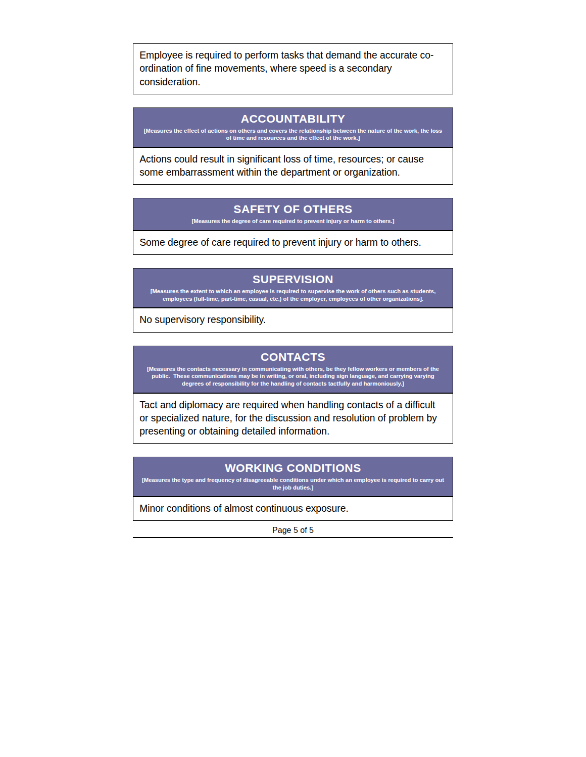Employee is required to perform tasks that demand the accurate co-ordination of fine movements, where speed is a secondary consideration.
ACCOUNTABILITY
[Measures the effect of actions on others and covers the relationship between the nature of the work, the loss of time and resources and the effect of the work.]
Actions could result in significant loss of time, resources; or cause some embarrassment within the department or organization.
SAFETY OF OTHERS
[Measures the degree of care required to prevent injury or harm to others.]
Some degree of care required to prevent injury or harm to others.
SUPERVISION
[Measures the extent to which an employee is required to supervise the work of others such as students, employees (full-time, part-time, casual, etc.) of the employer, employees of other organizations].
No supervisory responsibility.
CONTACTS
[Measures the contacts necessary in communicating with others, be they fellow workers or members of the public. These communications may be in writing, or oral, including sign language, and carrying varying degrees of responsibility for the handling of contacts tactfully and harmoniously.]
Tact and diplomacy are required when handling contacts of a difficult or specialized nature, for the discussion and resolution of problem by presenting or obtaining detailed information.
WORKING CONDITIONS
[Measures the type and frequency of disagreeable conditions under which an employee is required to carry out the job duties.]
Minor conditions of almost continuous exposure.
Page 5 of 5